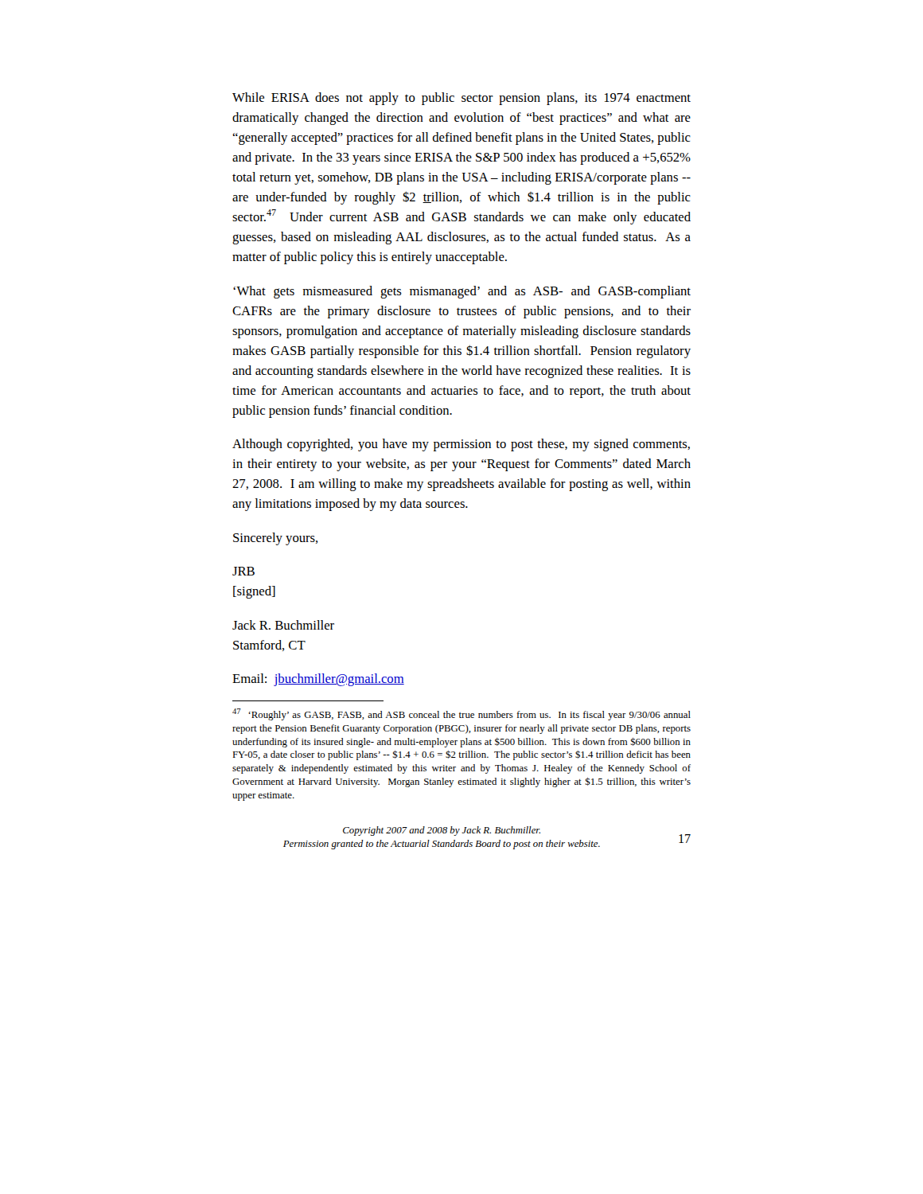While ERISA does not apply to public sector pension plans, its 1974 enactment dramatically changed the direction and evolution of “best practices” and what are “generally accepted” practices for all defined benefit plans in the United States, public and private. In the 33 years since ERISA the S&P 500 index has produced a +5,652% total return yet, somehow, DB plans in the USA – including ERISA/corporate plans -- are under-funded by roughly $2 trillion, of which $1.4 trillion is in the public sector.47 Under current ASB and GASB standards we can make only educated guesses, based on misleading AAL disclosures, as to the actual funded status. As a matter of public policy this is entirely unacceptable.
‘What gets mismeasured gets mismanaged’ and as ASB- and GASB-compliant CAFRs are the primary disclosure to trustees of public pensions, and to their sponsors, promulgation and acceptance of materially misleading disclosure standards makes GASB partially responsible for this $1.4 trillion shortfall. Pension regulatory and accounting standards elsewhere in the world have recognized these realities. It is time for American accountants and actuaries to face, and to report, the truth about public pension funds’ financial condition.
Although copyrighted, you have my permission to post these, my signed comments, in their entirety to your website, as per your “Request for Comments” dated March 27, 2008. I am willing to make my spreadsheets available for posting as well, within any limitations imposed by my data sources.
Sincerely yours,
JRB
[signed]
Jack R. Buchmiller
Stamford, CT
Email: jbuchmiller@gmail.com
47 ‘Roughly’ as GASB, FASB, and ASB conceal the true numbers from us. In its fiscal year 9/30/06 annual report the Pension Benefit Guaranty Corporation (PBGC), insurer for nearly all private sector DB plans, reports underfunding of its insured single- and multi-employer plans at $500 billion. This is down from $600 billion in FY-05, a date closer to public plans’ -- $1.4 + 0.6 = $2 trillion. The public sector’s $1.4 trillion deficit has been separately & independently estimated by this writer and by Thomas J. Healey of the Kennedy School of Government at Harvard University. Morgan Stanley estimated it slightly higher at $1.5 trillion, this writer’s upper estimate.
Copyright 2007 and 2008 by Jack R. Buchmiller.
Permission granted to the Actuarial Standards Board to post on their website.
17